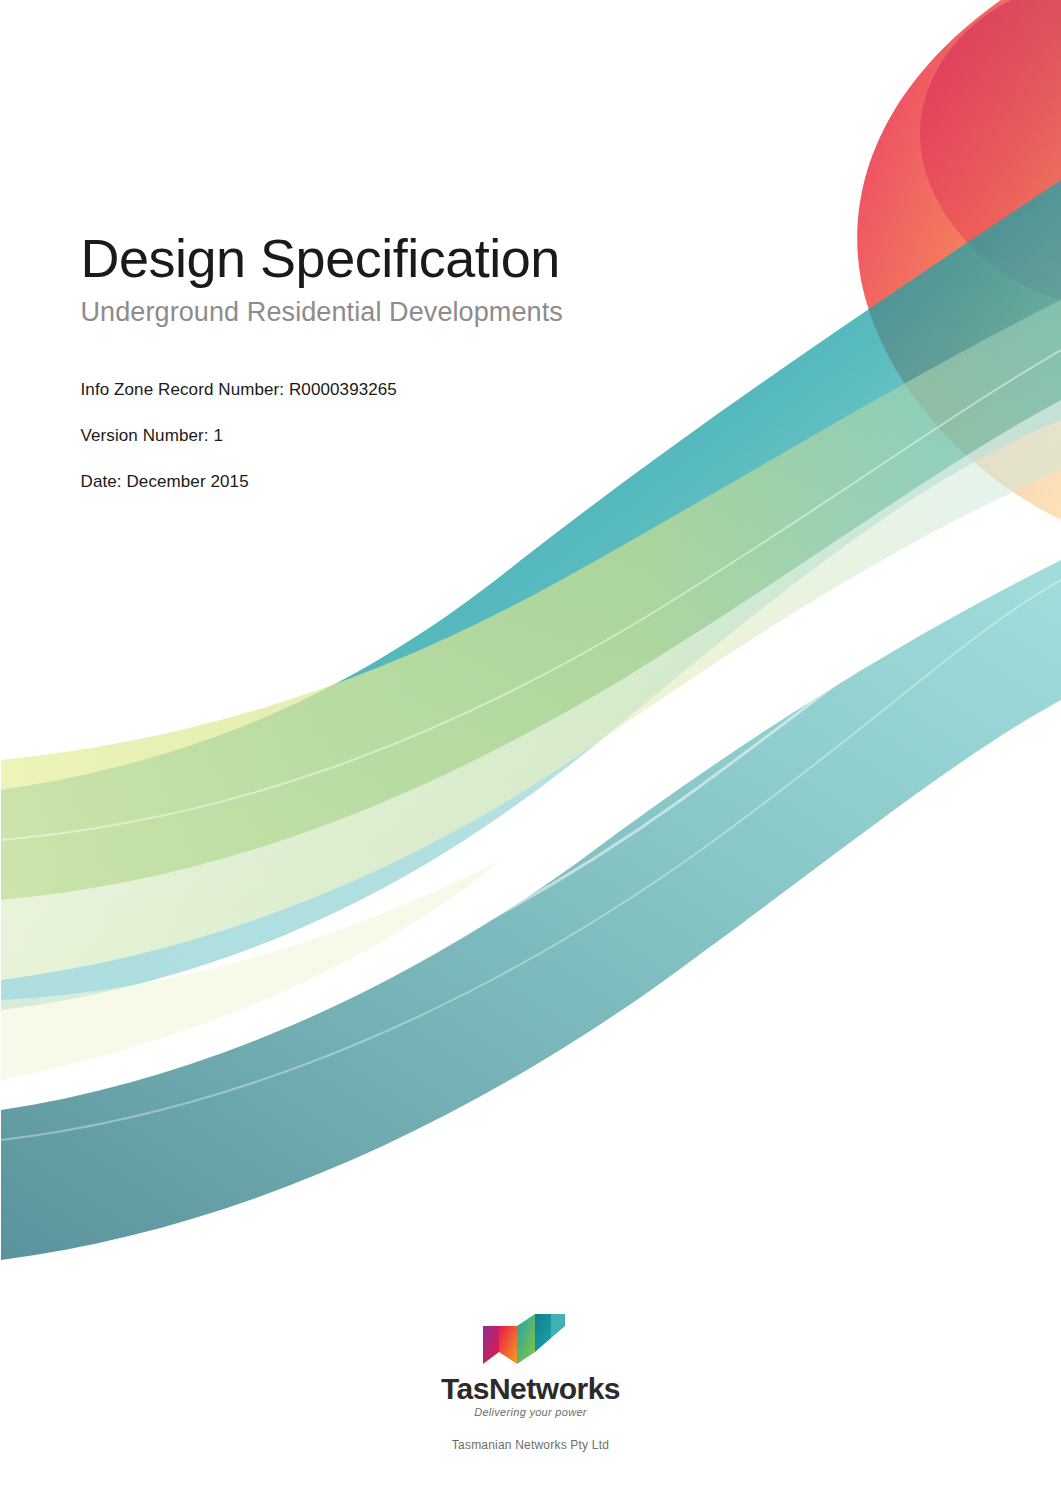Design Specification
Underground Residential Developments
Info Zone Record Number: R0000393265
Version Number: 1
Date: December 2015
Tas Networks
Delivering your power
Tasmanian Networks Pty Ltd